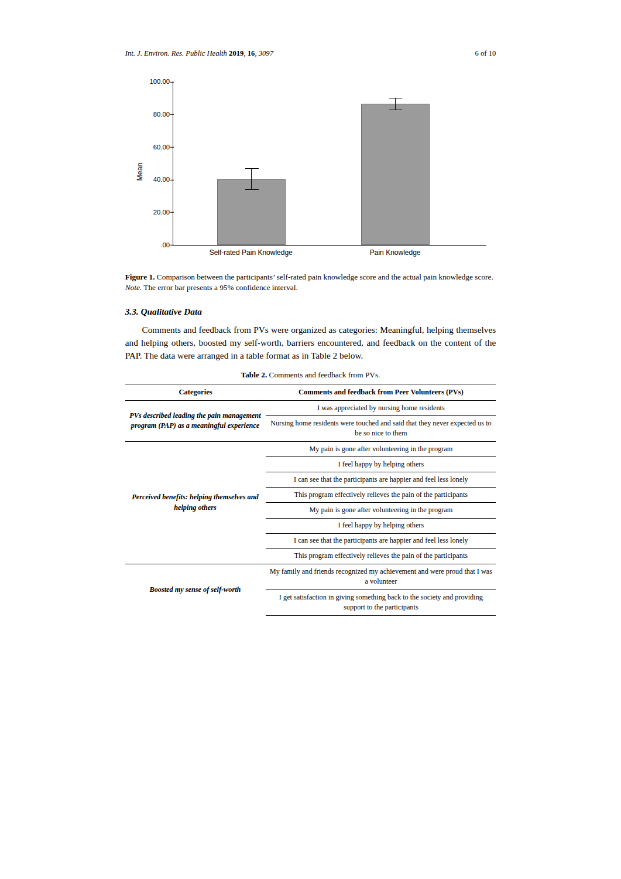Int. J. Environ. Res. Public Health 2019, 16, 3097
6 of 10
Mean
100.00
80.00
60.00
40.00
20.00
.00
Self-rated Pain Knowledge Pain Knowledge
Figure 1. Comparison between the participants’ self-rated pain knowledge score and the actual pain knowledge score. Note. The error bar presents a 95% confidence interval.
3.3. Qualitative Data
Comments and feedback from PVs were organized as categories: Meaningful, helping themselves and helping others, boosted my self-worth, barriers encountered, and feedback on the content of the PAP. The data were arranged in a table format as in Table 2 below.
Table 2. Comments and feedback from PVs.
| Categories | Comments and feedback from Peer Volunteers (PVs) |
| --- | --- |
| PVs described leading the pain management program (PAP) as a meaningful experience | I was appreciated by nursing home residents |
| Nursing home residents were touched and said that they never expected us to be so nice to them |
| Perceived benefits: helping themselves and helping others | My pain is gone after volunteering in the program |
| I feel happy by helping others |
| I can see that the participants are happier and feel less lonely |
| This program effectively relieves the pain of the participants |
| My pain is gone after volunteering in the program |
| I feel happy by helping others |
| I can see that the participants are happier and feel less lonely |
| This program effectively relieves the pain of the participants |
| Boosted my sense of self-worth | My family and friends recognized my achievement and were proud that I was a volunteer |
| I get satisfaction in giving something back to the society and providing support to the participants |